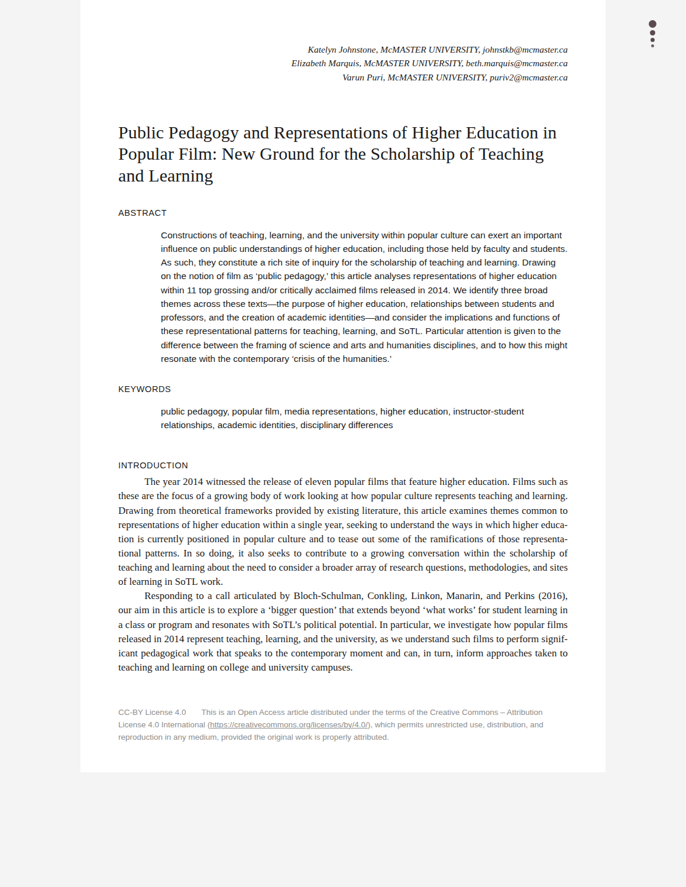Katelyn Johnstone, McMASTER UNIVERSITY, johnstkb@mcmaster.ca
Elizabeth Marquis, McMASTER UNIVERSITY, beth.marquis@mcmaster.ca
Varun Puri, McMASTER UNIVERSITY, puriv2@mcmaster.ca
Public Pedagogy and Representations of Higher Education in Popular Film: New Ground for the Scholarship of Teaching and Learning
Abstract
Constructions of teaching, learning, and the university within popular culture can exert an important influence on public understandings of higher education, including those held by faculty and students. As such, they constitute a rich site of inquiry for the scholarship of teaching and learning. Drawing on the notion of film as ‘public pedagogy,’ this article analyses representations of higher education within 11 top grossing and/or critically acclaimed films released in 2014. We identify three broad themes across these texts—the purpose of higher education, relationships between students and professors, and the creation of academic identities—and consider the implications and functions of these representational patterns for teaching, learning, and SoTL. Particular attention is given to the difference between the framing of science and arts and humanities disciplines, and to how this might resonate with the contemporary ‘crisis of the humanities.’
Keywords
public pedagogy, popular film, media representations, higher education, instructor-student relationships, academic identities, disciplinary differences
Introduction
The year 2014 witnessed the release of eleven popular films that feature higher education. Films such as these are the focus of a growing body of work looking at how popular culture represents teaching and learning. Drawing from theoretical frameworks provided by existing literature, this article examines themes common to representations of higher education within a single year, seeking to understand the ways in which higher education is currently positioned in popular culture and to tease out some of the ramifications of those representational patterns. In so doing, it also seeks to contribute to a growing conversation within the scholarship of teaching and learning about the need to consider a broader array of research questions, methodologies, and sites of learning in SoTL work.
Responding to a call articulated by Bloch-Schulman, Conkling, Linkon, Manarin, and Perkins (2016), our aim in this article is to explore a ‘bigger question’ that extends beyond ‘what works’ for student learning in a class or program and resonates with SoTL’s political potential. In particular, we investigate how popular films released in 2014 represent teaching, learning, and the university, as we understand such films to perform significant pedagogical work that speaks to the contemporary moment and can, in turn, inform approaches taken to teaching and learning on college and university campuses.
CC-BY License 4.0 This is an Open Access article distributed under the terms of the Creative Commons – Attribution License 4.0 International (https://creativecommons.org/licenses/by/4.0/), which permits unrestricted use, distribution, and reproduction in any medium, provided the original work is properly attributed.